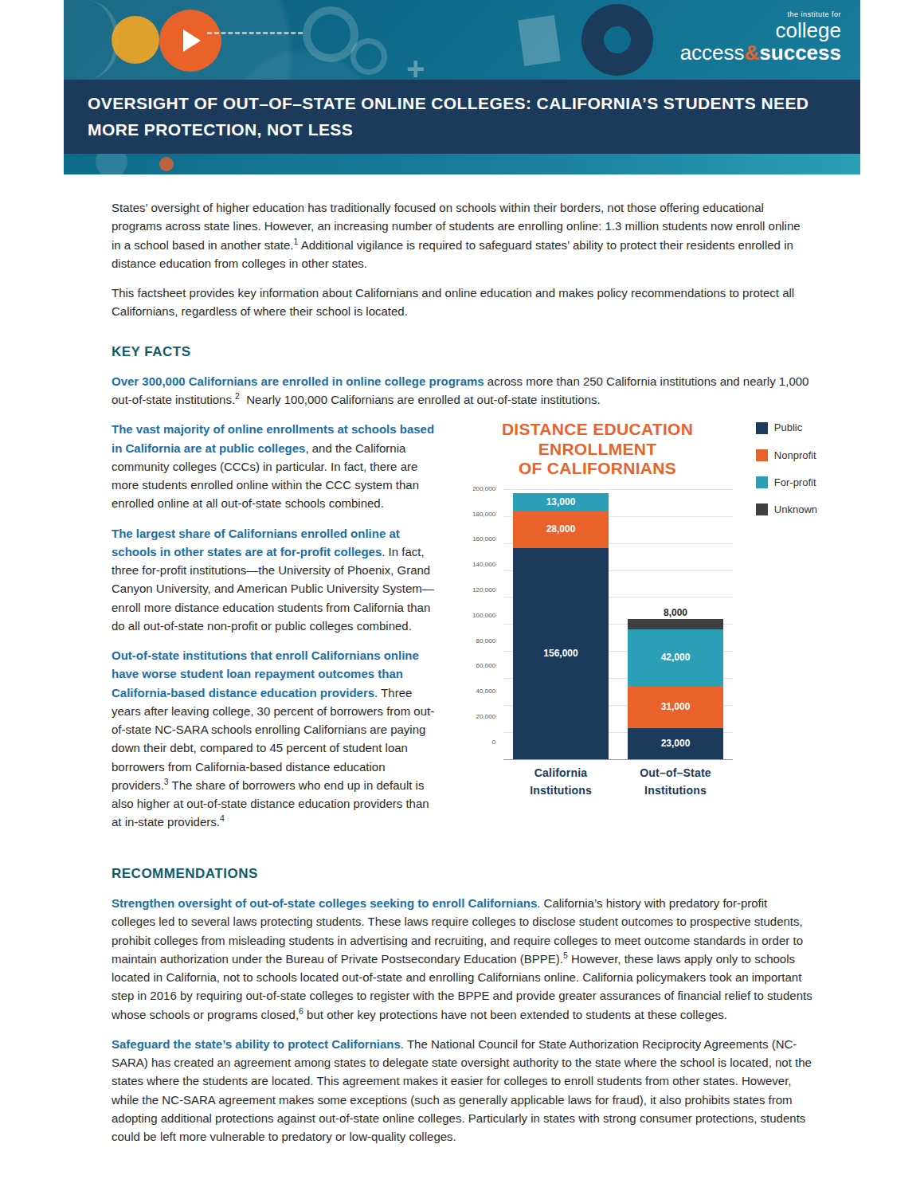+
the institute for college access&success
Oversight of Out–of–State Online Colleges: California’s Students Need More Protection, Not Less
States’ oversight of higher education has traditionally focused on schools within their borders, not those offering educational programs across state lines. However, an increasing number of students are enrolling online: 1.3 million students now enroll online in a school based in another state.1 Additional vigilance is required to safeguard states’ ability to protect their residents enrolled in distance education from colleges in other states.
This factsheet provides key information about Californians and online education and makes policy recommendations to protect all Californians, regardless of where their school is located.
Key Facts
Over 300,000 Californians are enrolled in online college programs across more than 250 California institutions and nearly 1,000 out-of-state institutions.2 Nearly 100,000 Californians are enrolled at out-of-state institutions.
The vast majority of online enrollments at schools based in California are at public colleges, and the California community colleges (CCCs) in particular. In fact, there are more students enrolled online within the CCC system than enrolled online at all out-of-state schools combined.
The largest share of Californians enrolled online at schools in other states are at for-profit colleges. In fact, three for-profit institutions—the University of Phoenix, Grand Canyon University, and American Public University System—enroll more distance education students from California than do all out-of-state non-profit or public colleges combined.
Out-of-state institutions that enroll Californians online have worse student loan repayment outcomes than California-based distance education providers. Three years after leaving college, 30 percent of borrowers from out-of-state NC-SARA schools enrolling Californians are paying down their debt, compared to 45 percent of student loan borrowers from California-based distance education providers.3 The share of borrowers who end up in default is also higher at out-of-state distance education providers than at in-state providers.4
Distance Education Enrollment
of Californians
200,000 180,000 160,000 140,000 120,000 100,000 80,000 60,000 40,000 20,000 0
13,000
28,000
156,000
8,000
42,000
31,000
23,000
California Institutions Out–of–State Institutions
Public
Nonprofit
For-profit
Unknown
Recommendations
Strengthen oversight of out-of-state colleges seeking to enroll Californians. California’s history with predatory for-profit colleges led to several laws protecting students. These laws require colleges to disclose student outcomes to prospective students, prohibit colleges from misleading students in advertising and recruiting, and require colleges to meet outcome standards in order to maintain authorization under the Bureau of Private Postsecondary Education (BPPE).5 However, these laws apply only to schools located in California, not to schools located out-of-state and enrolling Californians online. California policymakers took an important step in 2016 by requiring out-of-state colleges to register with the BPPE and provide greater assurances of financial relief to students whose schools or programs closed,6 but other key protections have not been extended to students at these colleges.
Safeguard the state’s ability to protect Californians. The National Council for State Authorization Reciprocity Agreements (NC-SARA) has created an agreement among states to delegate state oversight authority to the state where the school is located, not the states where the students are located. This agreement makes it easier for colleges to enroll students from other states. However, while the NC-SARA agreement makes some exceptions (such as generally applicable laws for fraud), it also prohibits states from adopting additional protections against out-of-state online colleges. Particularly in states with strong consumer protections, students could be left more vulnerable to predatory or low-quality colleges.